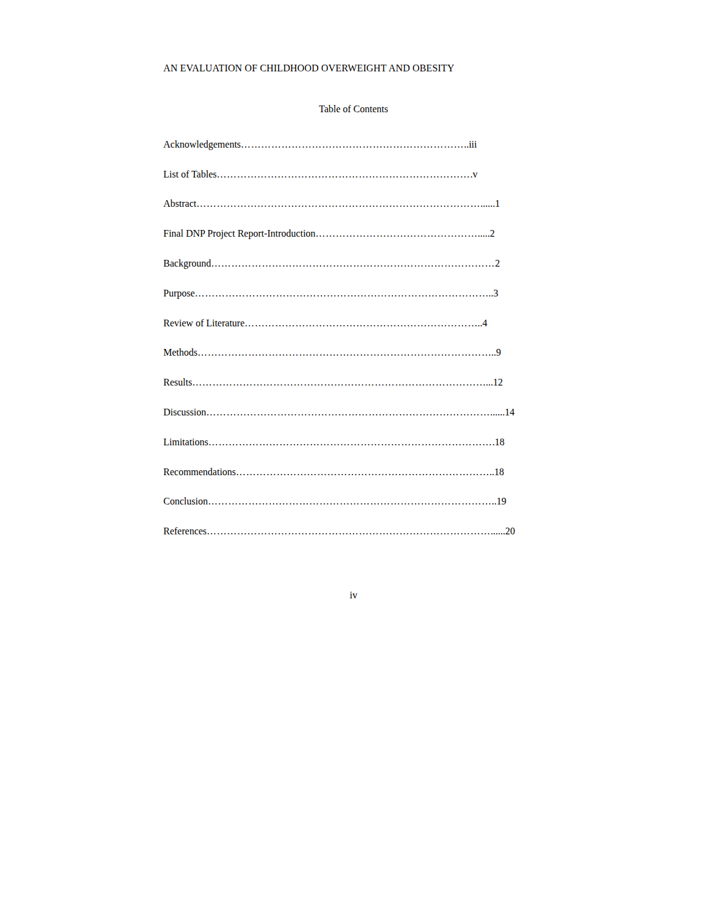AN EVALUATION OF CHILDHOOD OVERWEIGHT AND OBESITY
Table of Contents
Acknowledgements…………………………………………………………..iii
List of Tables………………………………………………………………….v
Abstract…………………………………………………………………………......1
Final DNP Project Report-Introduction………………………………………….....2
Background…………………………………………………………………………2
Purpose……………………………………………………………………………..3
Review of Literature……………………………………………………………..4
Methods……………………………………………………………………………..9
Results……………………………………………………………………………...12
Discussion…………………………………………………………………………......14
Limitations………………………………………………………………………….18
Recommendations…………………………………………………………………..18
Conclusion…………………………………………………………………………..19
References…………………………………………………………………………......20
iv